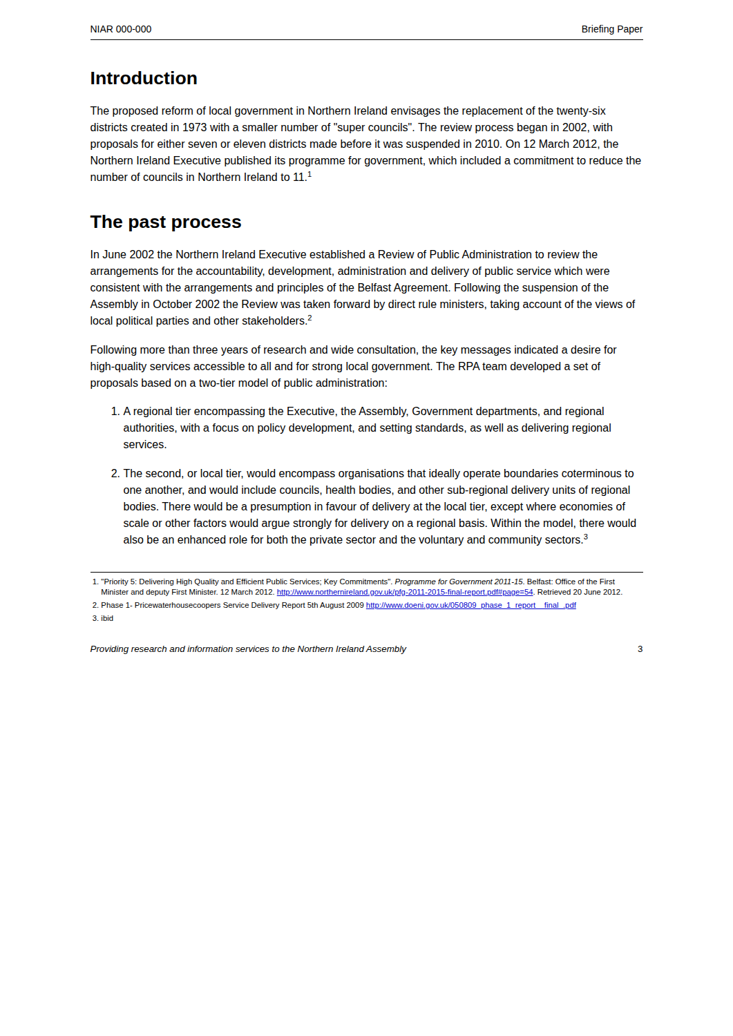NIAR 000-000
Briefing Paper
Introduction
The proposed reform of local government in Northern Ireland envisages the replacement of the twenty-six districts created in 1973 with a smaller number of "super councils". The review process began in 2002, with proposals for either seven or eleven districts made before it was suspended in 2010. On 12 March 2012, the Northern Ireland Executive published its programme for government, which included a commitment to reduce the number of councils in Northern Ireland to 11.1
The past process
In June 2002 the Northern Ireland Executive established a Review of Public Administration to review the arrangements for the accountability, development, administration and delivery of public service which were consistent with the arrangements and principles of the Belfast Agreement. Following the suspension of the Assembly in October 2002 the Review was taken forward by direct rule ministers, taking account of the views of local political parties and other stakeholders.2
Following more than three years of research and wide consultation, the key messages indicated a desire for high-quality services accessible to all and for strong local government. The RPA team developed a set of proposals based on a two-tier model of public administration:
A regional tier encompassing the Executive, the Assembly, Government departments, and regional authorities, with a focus on policy development, and setting standards, as well as delivering regional services.
The second, or local tier, would encompass organisations that ideally operate boundaries coterminous to one another, and would include councils, health bodies, and other sub-regional delivery units of regional bodies. There would be a presumption in favour of delivery at the local tier, except where economies of scale or other factors would argue strongly for delivery on a regional basis. Within the model, there would also be an enhanced role for both the private sector and the voluntary and community sectors.3
"Priority 5: Delivering High Quality and Efficient Public Services; Key Commitments". Programme for Government 2011-15. Belfast: Office of the First Minister and deputy First Minister. 12 March 2012. http://www.northernireland.gov.uk/pfg-2011-2015-final-report.pdf#page=54. Retrieved 20 June 2012.
Phase 1- Pricewaterhousecoopers Service Delivery Report 5th August 2009 http://www.doeni.gov.uk/050809_phase_1_report__final_.pdf
ibid
Providing research and information services to the Northern Ireland Assembly
3